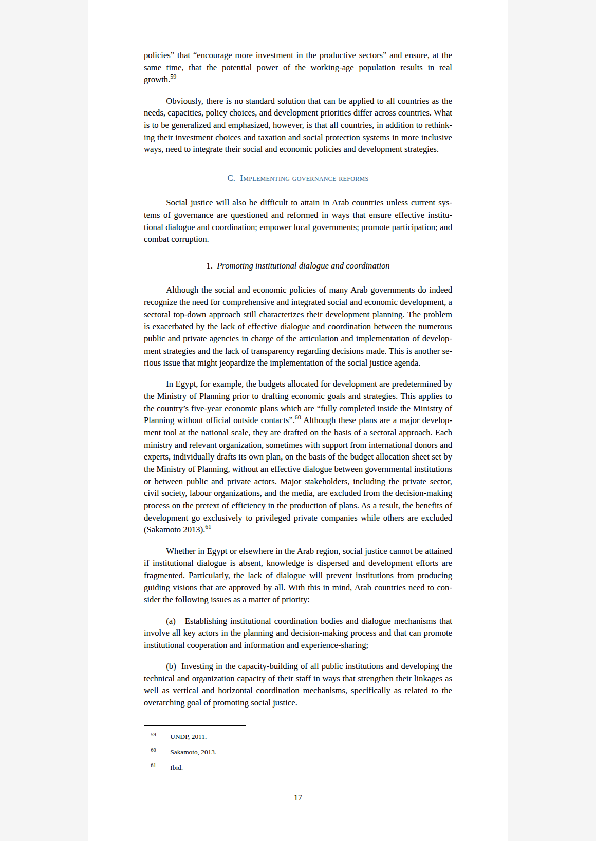policies” that “encourage more investment in the productive sectors” and ensure, at the same time, that the potential power of the working-age population results in real growth.59
Obviously, there is no standard solution that can be applied to all countries as the needs, capacities, policy choices, and development priorities differ across countries. What is to be generalized and emphasized, however, is that all countries, in addition to rethinking their investment choices and taxation and social protection systems in more inclusive ways, need to integrate their social and economic policies and development strategies.
C. Implementing governance reforms
Social justice will also be difficult to attain in Arab countries unless current systems of governance are questioned and reformed in ways that ensure effective institutional dialogue and coordination; empower local governments; promote participation; and combat corruption.
1. Promoting institutional dialogue and coordination
Although the social and economic policies of many Arab governments do indeed recognize the need for comprehensive and integrated social and economic development, a sectoral top-down approach still characterizes their development planning. The problem is exacerbated by the lack of effective dialogue and coordination between the numerous public and private agencies in charge of the articulation and implementation of development strategies and the lack of transparency regarding decisions made. This is another serious issue that might jeopardize the implementation of the social justice agenda.
In Egypt, for example, the budgets allocated for development are predetermined by the Ministry of Planning prior to drafting economic goals and strategies. This applies to the country’s five-year economic plans which are “fully completed inside the Ministry of Planning without official outside contacts”.60 Although these plans are a major development tool at the national scale, they are drafted on the basis of a sectoral approach. Each ministry and relevant organization, sometimes with support from international donors and experts, individually drafts its own plan, on the basis of the budget allocation sheet set by the Ministry of Planning, without an effective dialogue between governmental institutions or between public and private actors. Major stakeholders, including the private sector, civil society, labour organizations, and the media, are excluded from the decision-making process on the pretext of efficiency in the production of plans. As a result, the benefits of development go exclusively to privileged private companies while others are excluded (Sakamoto 2013).61
Whether in Egypt or elsewhere in the Arab region, social justice cannot be attained if institutional dialogue is absent, knowledge is dispersed and development efforts are fragmented. Particularly, the lack of dialogue will prevent institutions from producing guiding visions that are approved by all. With this in mind, Arab countries need to consider the following issues as a matter of priority:
(a) Establishing institutional coordination bodies and dialogue mechanisms that involve all key actors in the planning and decision-making process and that can promote institutional cooperation and information and experience-sharing;
(b) Investing in the capacity-building of all public institutions and developing the technical and organization capacity of their staff in ways that strengthen their linkages as well as vertical and horizontal coordination mechanisms, specifically as related to the overarching goal of promoting social justice.
59 UNDP, 2011.
60 Sakamoto, 2013.
61 Ibid.
17